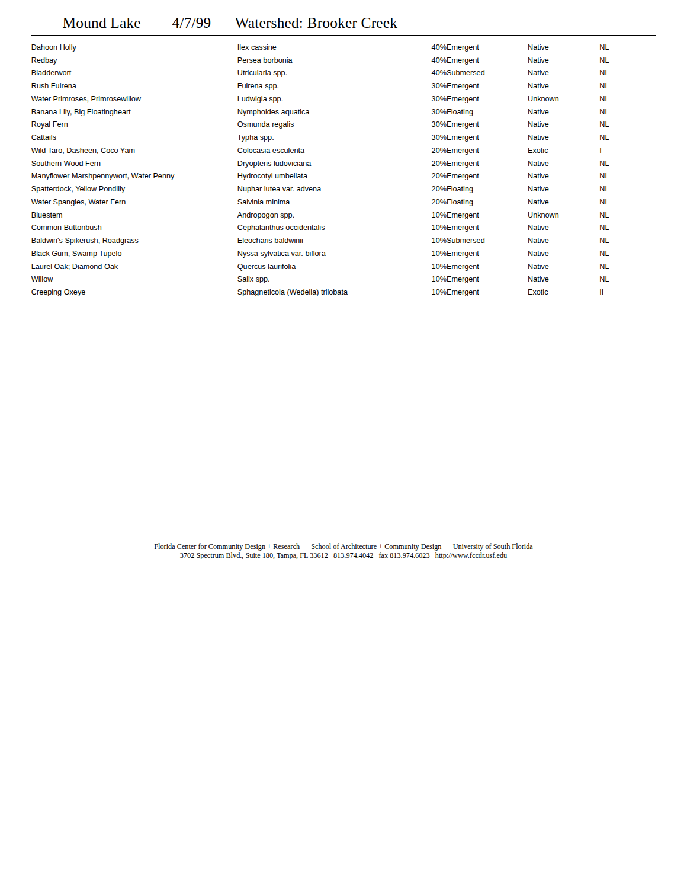Mound Lake 4/7/99 Watershed: Brooker Creek
| Dahoon Holly | Ilex cassine | 40% | Emergent | Native | NL |
| Redbay | Persea borbonia | 40% | Emergent | Native | NL |
| Bladderwort | Utricularia spp. | 40% | Submersed | Native | NL |
| Rush Fuirena | Fuirena spp. | 30% | Emergent | Native | NL |
| Water Primroses, Primrosewillow | Ludwigia spp. | 30% | Emergent | Unknown | NL |
| Banana Lily, Big Floatingheart | Nymphoides aquatica | 30% | Floating | Native | NL |
| Royal Fern | Osmunda regalis | 30% | Emergent | Native | NL |
| Cattails | Typha spp. | 30% | Emergent | Native | NL |
| Wild Taro, Dasheen, Coco Yam | Colocasia esculenta | 20% | Emergent | Exotic | I |
| Southern Wood Fern | Dryopteris ludoviciana | 20% | Emergent | Native | NL |
| Manyflower Marshpennywort, Water Penny | Hydrocotyl umbellata | 20% | Emergent | Native | NL |
| Spatterdock, Yellow Pondlily | Nuphar lutea var. advena | 20% | Floating | Native | NL |
| Water Spangles, Water Fern | Salvinia minima | 20% | Floating | Native | NL |
| Bluestem | Andropogon spp. | 10% | Emergent | Unknown | NL |
| Common Buttonbush | Cephalanthus occidentalis | 10% | Emergent | Native | NL |
| Baldwin's Spikerush, Roadgrass | Eleocharis baldwinii | 10% | Submersed | Native | NL |
| Black Gum, Swamp Tupelo | Nyssa sylvatica var. biflora | 10% | Emergent | Native | NL |
| Laurel Oak; Diamond Oak | Quercus laurifolia | 10% | Emergent | Native | NL |
| Willow | Salix spp. | 10% | Emergent | Native | NL |
| Creeping Oxeye | Sphagneticola (Wedelia) trilobata | 10% | Emergent | Exotic | II |
Florida Center for Community Design + Research School of Architecture + Community Design University of South Florida
3702 Spectrum Blvd., Suite 180, Tampa, FL 33612 813.974.4042 fax 813.974.6023 http://www.fccdr.usf.edu